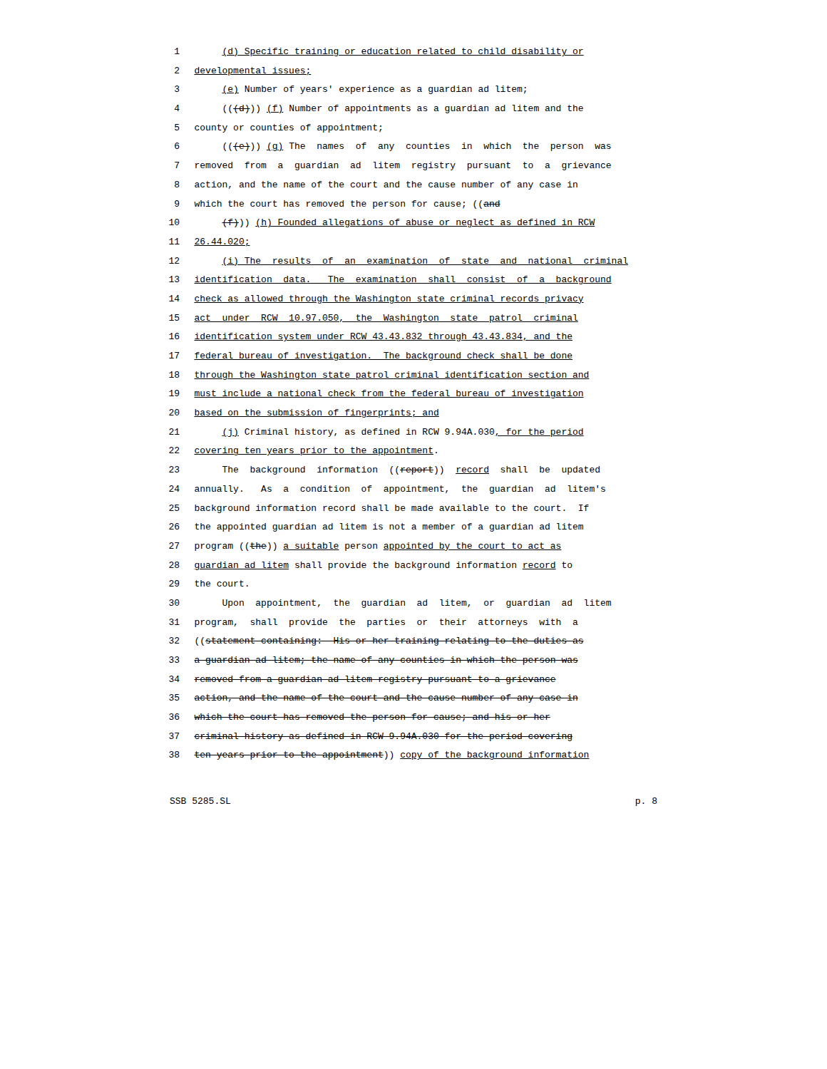| 1 | (d) Specific training or education related to child disability or |
| 2 | developmental issues; |
| 3 | (e) Number of years' experience as a guardian ad litem; |
| 4 | (( (d) )) (f) Number of appointments as a guardian ad litem and the |
| 5 | county or counties of appointment; |
| 6 | (( (e) )) (g) The names of any counties in which the person was |
| 7 | removed from a guardian ad litem registry pursuant to a grievance |
| 8 | action, and the name of the court and the cause number of any case in |
| 9 | which the court has removed the person for cause; (( and |
| 10 | (f) )) (h) Founded allegations of abuse or neglect as defined in RCW |
| 11 | 26.44.020; |
| 12 | (i) The results of an examination of state and national criminal |
| 13 | identification data. The examination shall consist of a background |
| 14 | check as allowed through the Washington state criminal records privacy |
| 15 | act under RCW 10.97.050, the Washington state patrol criminal |
| 16 | identification system under RCW 43.43.832 through 43.43.834, and the |
| 17 | federal bureau of investigation. The background check shall be done |
| 18 | through the Washington state patrol criminal identification section and |
| 19 | must include a national check from the federal bureau of investigation |
| 20 | based on the submission of fingerprints; and |
| 21 | (j) Criminal history, as defined in RCW 9.94A.030 , for the period |
| 22 | covering ten years prior to the appointment . |
| 23 | The background information (( report )) record shall be updated |
| 24 | annually. As a condition of appointment, the guardian ad litem's |
| 25 | background information record shall be made available to the court. If |
| 26 | the appointed guardian ad litem is not a member of a guardian ad litem |
| 27 | program (( the )) a suitable person appointed by the court to act as |
| 28 | guardian ad litem shall provide the background information record to |
| 29 | the court. |
| 30 | Upon appointment, the guardian ad litem, or guardian ad litem |
| 31 | program, shall provide the parties or their attorneys with a |
| 32 | (( statement containing: His or her training relating to the duties as |
| 33 | a guardian ad litem; the name of any counties in which the person was |
| 34 | removed from a guardian ad litem registry pursuant to a grievance |
| 35 | action, and the name of the court and the cause number of any case in |
| 36 | which the court has removed the person for cause; and his or her |
| 37 | criminal history as defined in RCW 9.94A.030 for the period covering |
| 38 | ten years prior to the appointment )) copy of the background information |
SSB 5285.SL p. 8